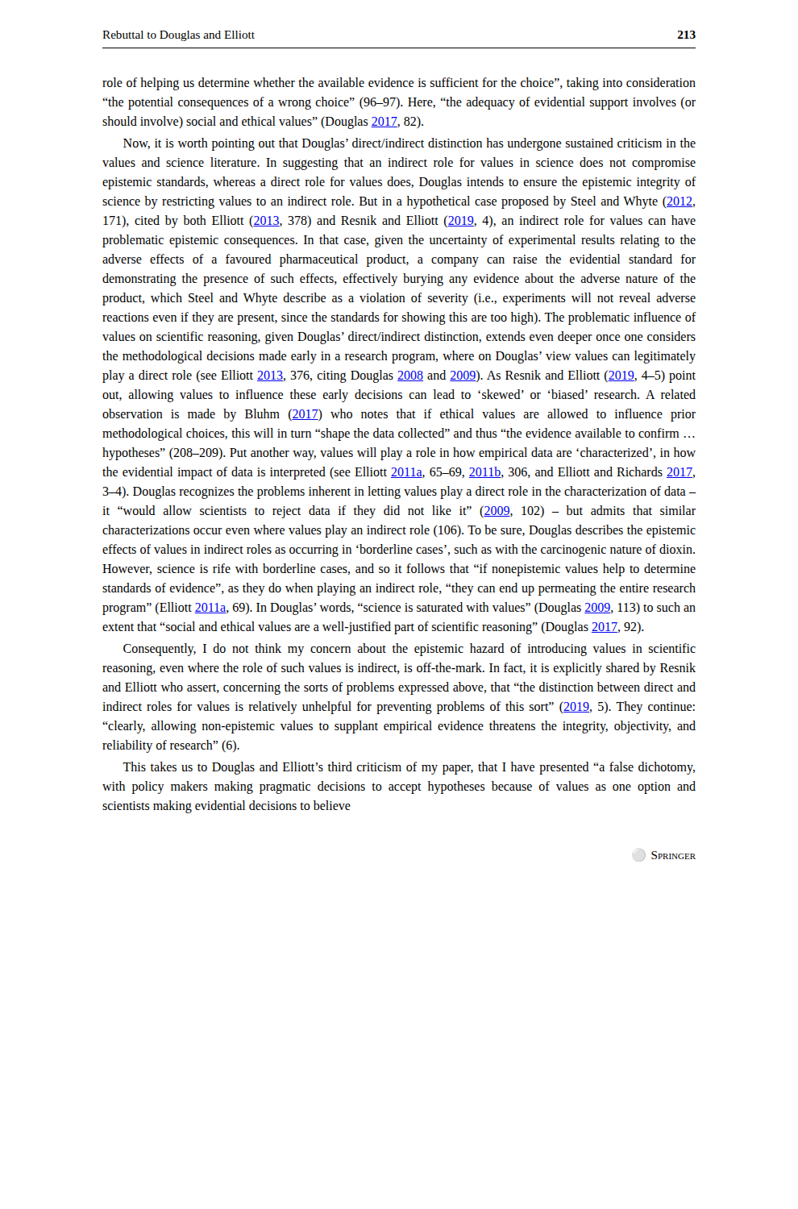Rebuttal to Douglas and Elliott 213
role of helping us determine whether the available evidence is sufficient for the choice”, taking into consideration “the potential consequences of a wrong choice” (96–97). Here, “the adequacy of evidential support involves (or should involve) social and ethical values” (Douglas 2017, 82).
Now, it is worth pointing out that Douglas’ direct/indirect distinction has undergone sustained criticism in the values and science literature. In suggesting that an indirect role for values in science does not compromise epistemic standards, whereas a direct role for values does, Douglas intends to ensure the epistemic integrity of science by restricting values to an indirect role. But in a hypothetical case proposed by Steel and Whyte (2012, 171), cited by both Elliott (2013, 378) and Resnik and Elliott (2019, 4), an indirect role for values can have problematic epistemic consequences. In that case, given the uncertainty of experimental results relating to the adverse effects of a favoured pharmaceutical product, a company can raise the evidential standard for demonstrating the presence of such effects, effectively burying any evidence about the adverse nature of the product, which Steel and Whyte describe as a violation of severity (i.e., experiments will not reveal adverse reactions even if they are present, since the standards for showing this are too high). The problematic influence of values on scientific reasoning, given Douglas’ direct/indirect distinction, extends even deeper once one considers the methodological decisions made early in a research program, where on Douglas’ view values can legitimately play a direct role (see Elliott 2013, 376, citing Douglas 2008 and 2009). As Resnik and Elliott (2019, 4–5) point out, allowing values to influence these early decisions can lead to ‘skewed’ or ‘biased’ research. A related observation is made by Bluhm (2017) who notes that if ethical values are allowed to influence prior methodological choices, this will in turn “shape the data collected” and thus “the evidence available to confirm … hypotheses” (208–209). Put another way, values will play a role in how empirical data are ‘characterized’, in how the evidential impact of data is interpreted (see Elliott 2011a, 65–69, 2011b, 306, and Elliott and Richards 2017, 3–4). Douglas recognizes the problems inherent in letting values play a direct role in the characterization of data – it “would allow scientists to reject data if they did not like it” (2009, 102) – but admits that similar characterizations occur even where values play an indirect role (106). To be sure, Douglas describes the epistemic effects of values in indirect roles as occurring in ‘borderline cases’, such as with the carcinogenic nature of dioxin. However, science is rife with borderline cases, and so it follows that “if nonepistemic values help to determine standards of evidence”, as they do when playing an indirect role, “they can end up permeating the entire research program” (Elliott 2011a, 69). In Douglas’ words, “science is saturated with values” (Douglas 2009, 113) to such an extent that “social and ethical values are a well-justified part of scientific reasoning” (Douglas 2017, 92).
Consequently, I do not think my concern about the epistemic hazard of introducing values in scientific reasoning, even where the role of such values is indirect, is off-the-mark. In fact, it is explicitly shared by Resnik and Elliott who assert, concerning the sorts of problems expressed above, that “the distinction between direct and indirect roles for values is relatively unhelpful for preventing problems of this sort” (2019, 5). They continue: “clearly, allowing non-epistemic values to supplant empirical evidence threatens the integrity, objectivity, and reliability of research” (6).
This takes us to Douglas and Elliott’s third criticism of my paper, that I have presented “a false dichotomy, with policy makers making pragmatic decisions to accept hypotheses because of values as one option and scientists making evidential decisions to believe
⚪Springer